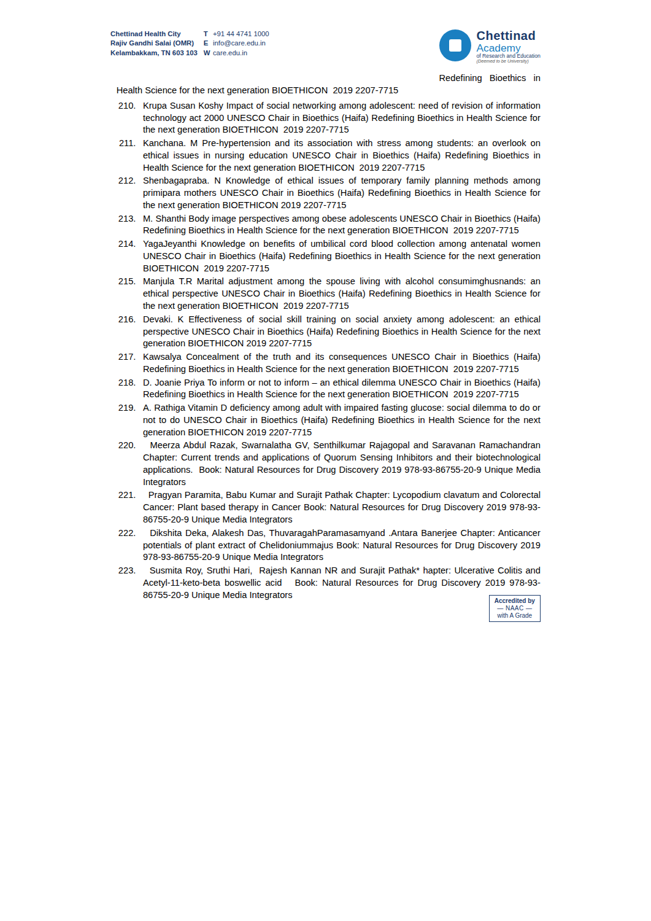Chettinad Health City
Rajiv Gandhi Salai (OMR)
Kelambakkam, TN 603 103
T +91 44 4741 1000
E info@care.edu.in
W care.edu.in
Chettinad
Academy
of Research and Education
(Deemed to be University)
Redefining Bioethics in
Health Science for the next generation BIOETHICON 2019 2207-7715
210. Krupa Susan Koshy Impact of social networking among adolescent: need of revision of information technology act 2000 UNESCO Chair in Bioethics (Haifa) Redefining Bioethics in Health Science for the next generation BIOETHICON 2019 2207-7715
211. Kanchana. M Pre-hypertension and its association with stress among students: an overlook on ethical issues in nursing education UNESCO Chair in Bioethics (Haifa) Redefining Bioethics in Health Science for the next generation BIOETHICON 2019 2207-7715
212. Shenbagapraba. N Knowledge of ethical issues of temporary family planning methods among primipara mothers UNESCO Chair in Bioethics (Haifa) Redefining Bioethics in Health Science for the next generation BIOETHICON 2019 2207-7715
213. M. Shanthi Body image perspectives among obese adolescents UNESCO Chair in Bioethics (Haifa) Redefining Bioethics in Health Science for the next generation BIOETHICON 2019 2207-7715
214. YagaJeyanthi Knowledge on benefits of umbilical cord blood collection among antenatal women UNESCO Chair in Bioethics (Haifa) Redefining Bioethics in Health Science for the next generation BIOETHICON 2019 2207-7715
215. Manjula T.R Marital adjustment among the spouse living with alcohol consumimghusnands: an ethical perspective UNESCO Chair in Bioethics (Haifa) Redefining Bioethics in Health Science for the next generation BIOETHICON 2019 2207-7715
216. Devaki. K Effectiveness of social skill training on social anxiety among adolescent: an ethical perspective UNESCO Chair in Bioethics (Haifa) Redefining Bioethics in Health Science for the next generation BIOETHICON 2019 2207-7715
217. Kawsalya Concealment of the truth and its consequences UNESCO Chair in Bioethics (Haifa) Redefining Bioethics in Health Science for the next generation BIOETHICON 2019 2207-7715
218. D. Joanie Priya To inform or not to inform – an ethical dilemma UNESCO Chair in Bioethics (Haifa) Redefining Bioethics in Health Science for the next generation BIOETHICON 2019 2207-7715
219. A. Rathiga Vitamin D deficiency among adult with impaired fasting glucose: social dilemma to do or not to do UNESCO Chair in Bioethics (Haifa) Redefining Bioethics in Health Science for the next generation BIOETHICON 2019 2207-7715
220. Meerza Abdul Razak, Swarnalatha GV, Senthilkumar Rajagopal and Saravanan Ramachandran Chapter: Current trends and applications of Quorum Sensing Inhibitors and their biotechnological applications. Book: Natural Resources for Drug Discovery 2019 978-93-86755-20-9 Unique Media Integrators
221. Pragyan Paramita, Babu Kumar and Surajit Pathak Chapter: Lycopodium clavatum and Colorectal Cancer: Plant based therapy in Cancer Book: Natural Resources for Drug Discovery 2019 978-93-86755-20-9 Unique Media Integrators
222. Dikshita Deka, Alakesh Das, ThuvaragahParamasamyand .Antara Banerjee Chapter: Anticancer potentials of plant extract of Chelidoniummajus Book: Natural Resources for Drug Discovery 2019 978-93-86755-20-9 Unique Media Integrators
223. Susmita Roy, Sruthi Hari, Rajesh Kannan NR and Surajit Pathak* hapter: Ulcerative Colitis and Acetyl-11-keto-beta boswellic acid Book: Natural Resources for Drug Discovery 2019 978-93-86755-20-9 Unique Media Integrators
Accredited by
— NAAC —
with A Grade